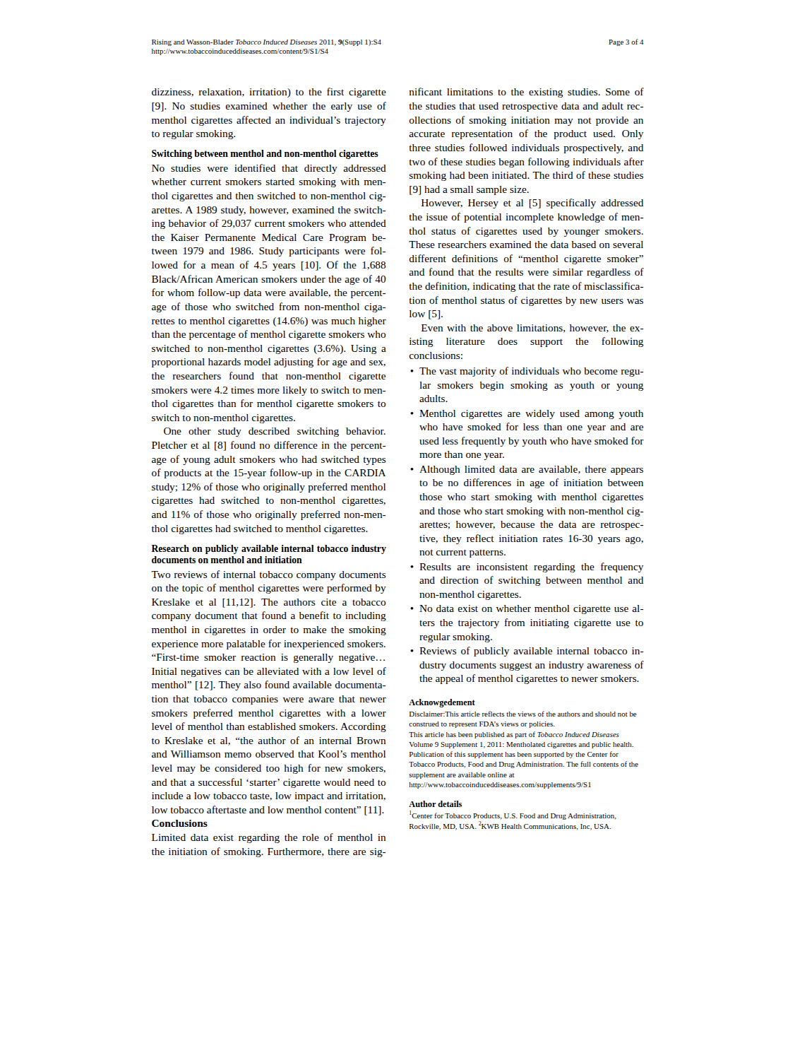Rising and Wasson-Blader Tobacco Induced Diseases 2011, 9(Suppl 1):S4
http://www.tobaccoinduceddiseases.com/content/9/S1/S4
Page 3 of 4
dizziness, relaxation, irritation) to the first cigarette [9]. No studies examined whether the early use of menthol cigarettes affected an individual’s trajectory to regular smoking.
Switching between menthol and non-menthol cigarettes
No studies were identified that directly addressed whether current smokers started smoking with menthol cigarettes and then switched to non-menthol cigarettes. A 1989 study, however, examined the switching behavior of 29,037 current smokers who attended the Kaiser Permanente Medical Care Program between 1979 and 1986. Study participants were followed for a mean of 4.5 years [10]. Of the 1,688 Black/African American smokers under the age of 40 for whom follow-up data were available, the percentage of those who switched from non-menthol cigarettes to menthol cigarettes (14.6%) was much higher than the percentage of menthol cigarette smokers who switched to non-menthol cigarettes (3.6%). Using a proportional hazards model adjusting for age and sex, the researchers found that non-menthol cigarette smokers were 4.2 times more likely to switch to menthol cigarettes than for menthol cigarette smokers to switch to non-menthol cigarettes.
One other study described switching behavior. Pletcher et al [8] found no difference in the percentage of young adult smokers who had switched types of products at the 15-year follow-up in the CARDIA study; 12% of those who originally preferred menthol cigarettes had switched to non-menthol cigarettes, and 11% of those who originally preferred non-menthol cigarettes had switched to menthol cigarettes.
Research on publicly available internal tobacco industry documents on menthol and initiation
Two reviews of internal tobacco company documents on the topic of menthol cigarettes were performed by Kreslake et al [11,12]. The authors cite a tobacco company document that found a benefit to including menthol in cigarettes in order to make the smoking experience more palatable for inexperienced smokers. “First-time smoker reaction is generally negative…Initial negatives can be alleviated with a low level of menthol” [12]. They also found available documentation that tobacco companies were aware that newer smokers preferred menthol cigarettes with a lower level of menthol than established smokers. According to Kreslake et al, “the author of an internal Brown and Williamson memo observed that Kool’s menthol level may be considered too high for new smokers, and that a successful ‘starter’ cigarette would need to include a low tobacco taste, low impact and irritation, low tobacco aftertaste and low menthol content” [11].
Conclusions
Limited data exist regarding the role of menthol in the initiation of smoking. Furthermore, there are significant limitations to the existing studies. Some of the studies that used retrospective data and adult recollections of smoking initiation may not provide an accurate representation of the product used. Only three studies followed individuals prospectively, and two of these studies began following individuals after smoking had been initiated. The third of these studies [9] had a small sample size.
However, Hersey et al [5] specifically addressed the issue of potential incomplete knowledge of menthol status of cigarettes used by younger smokers. These researchers examined the data based on several different definitions of “menthol cigarette smoker” and found that the results were similar regardless of the definition, indicating that the rate of misclassification of menthol status of cigarettes by new users was low [5].
Even with the above limitations, however, the existing literature does support the following conclusions:
The vast majority of individuals who become regular smokers begin smoking as youth or young adults.
Menthol cigarettes are widely used among youth who have smoked for less than one year and are used less frequently by youth who have smoked for more than one year.
Although limited data are available, there appears to be no differences in age of initiation between those who start smoking with menthol cigarettes and those who start smoking with non-menthol cigarettes; however, because the data are retrospective, they reflect initiation rates 16-30 years ago, not current patterns.
Results are inconsistent regarding the frequency and direction of switching between menthol and non-menthol cigarettes.
No data exist on whether menthol cigarette use alters the trajectory from initiating cigarette use to regular smoking.
Reviews of publicly available internal tobacco industry documents suggest an industry awareness of the appeal of menthol cigarettes to newer smokers.
Acknowgedement
Disclaimer:This article reflects the views of the authors and should not be construed to represent FDA’s views or policies.
This article has been published as part of Tobacco Induced Diseases Volume 9 Supplement 1, 2011: Mentholated cigarettes and public health. Publication of this supplement has been supported by the Center for Tobacco Products, Food and Drug Administration. The full contents of the supplement are available online at http://www.tobaccoinduceddiseases.com/supplements/9/S1
Author details
1Center for Tobacco Products, U.S. Food and Drug Administration, Rockville, MD, USA. 2KWB Health Communications, Inc, USA.